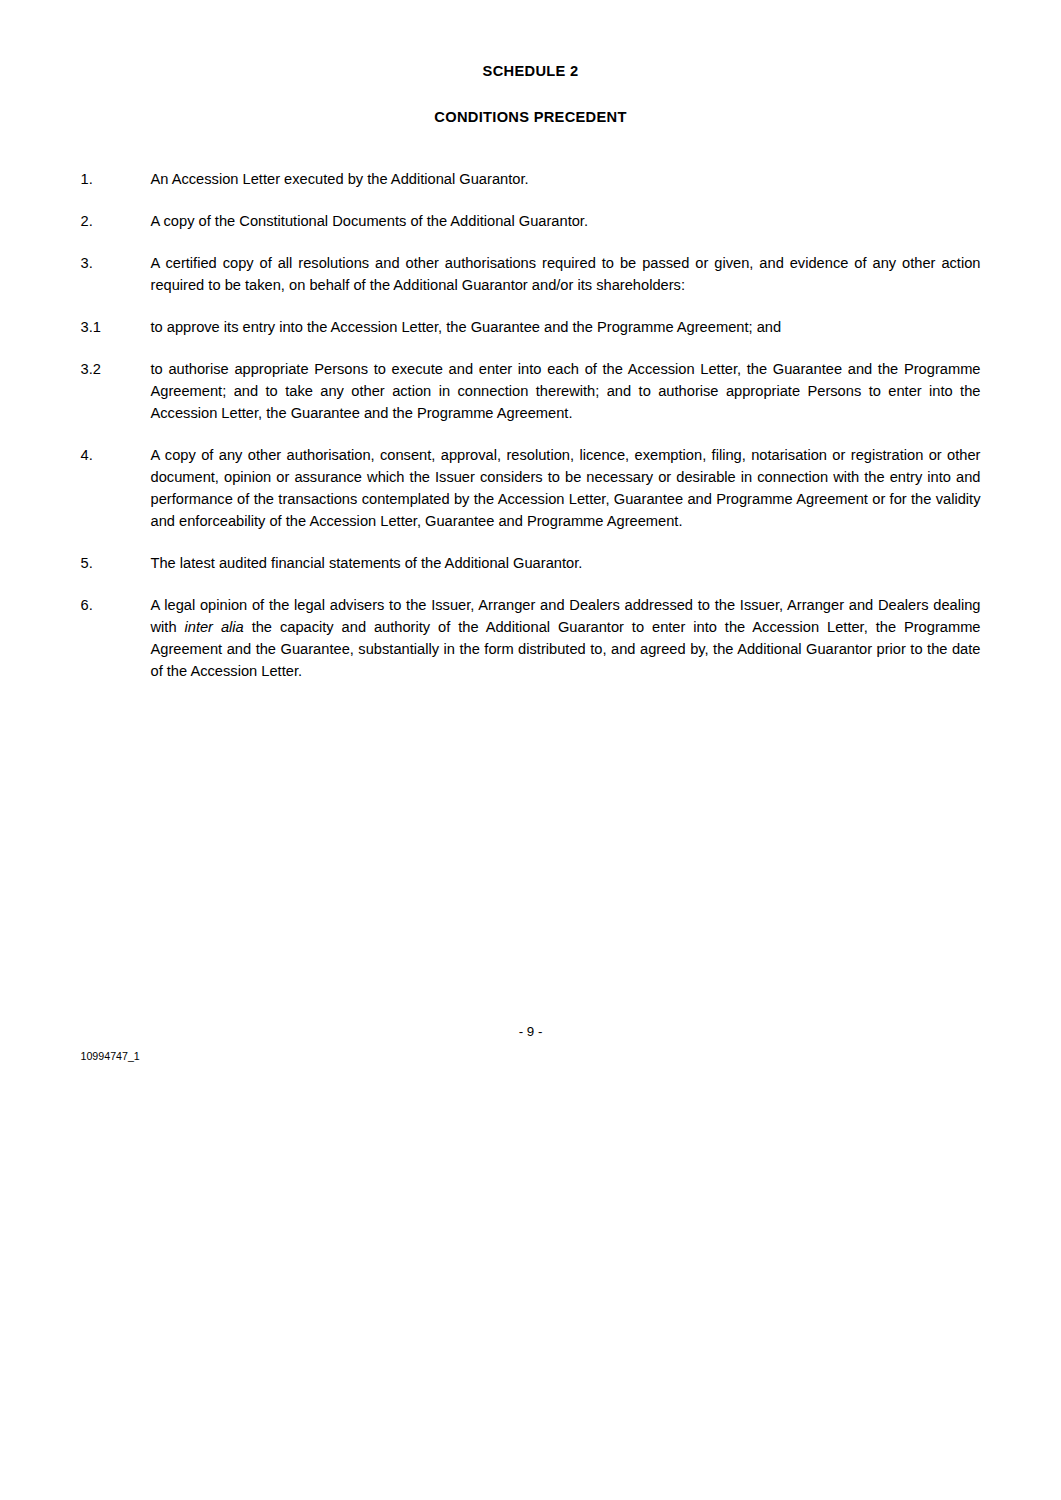SCHEDULE 2
CONDITIONS PRECEDENT
1.
An Accession Letter executed by the Additional Guarantor.
2.
A copy of the Constitutional Documents of the Additional Guarantor.
3.
A certified copy of all resolutions and other authorisations required to be passed or given, and evidence of any other action required to be taken, on behalf of the Additional Guarantor and/or its shareholders:
3.1
to approve its entry into the Accession Letter, the Guarantee and the Programme Agreement; and
3.2
to authorise appropriate Persons to execute and enter into each of the Accession Letter, the Guarantee and the Programme Agreement; and to take any other action in connection therewith; and to authorise appropriate Persons to enter into the Accession Letter, the Guarantee and the Programme Agreement.
4.
A copy of any other authorisation, consent, approval, resolution, licence, exemption, filing, notarisation or registration or other document, opinion or assurance which the Issuer considers to be necessary or desirable in connection with the entry into and performance of the transactions contemplated by the Accession Letter, Guarantee and Programme Agreement or for the validity and enforceability of the Accession Letter, Guarantee and Programme Agreement.
5.
The latest audited financial statements of the Additional Guarantor.
6.
A legal opinion of the legal advisers to the Issuer, Arranger and Dealers addressed to the Issuer, Arranger and Dealers dealing with inter alia the capacity and authority of the Additional Guarantor to enter into the Accession Letter, the Programme Agreement and the Guarantee, substantially in the form distributed to, and agreed by, the Additional Guarantor prior to the date of the Accession Letter.
- 9 -
10994747_1